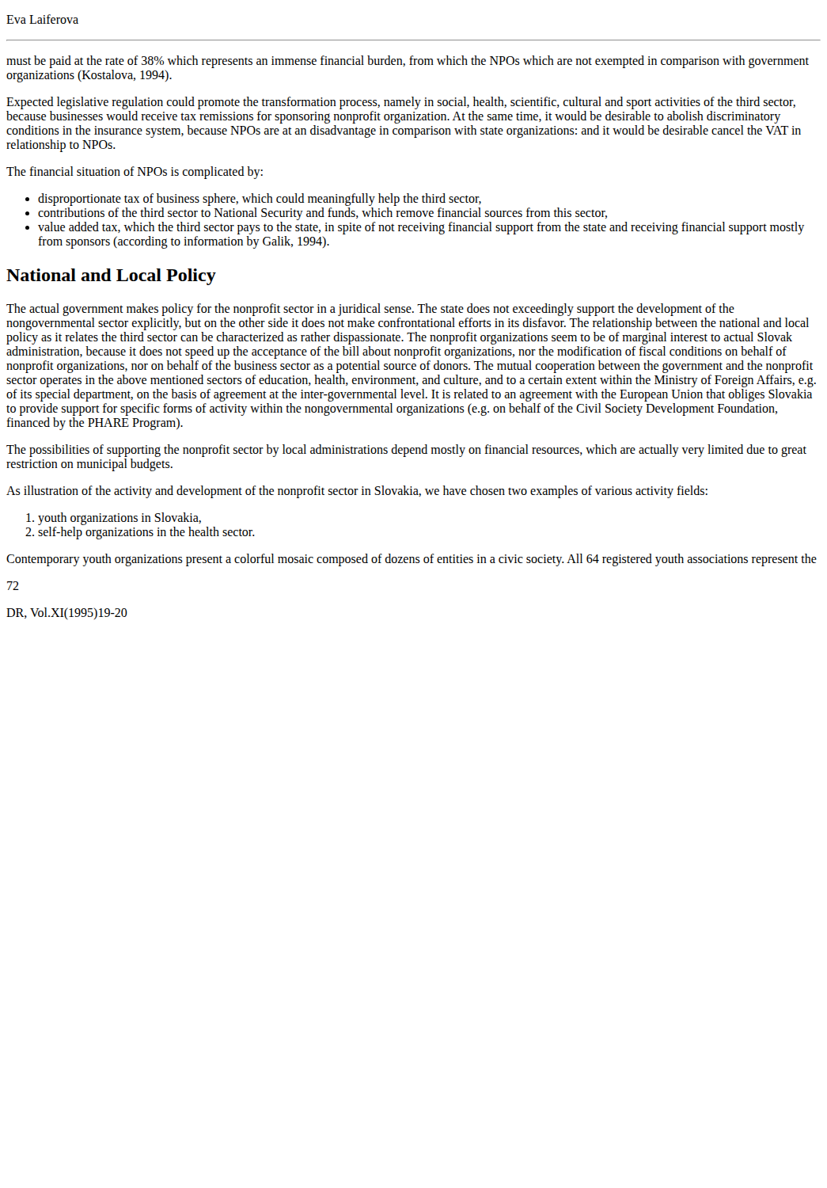Eva Laiferova
must be paid at the rate of 38% which represents an immense financial burden, from which the NPOs which are not exempted in comparison with government organizations (Kostalova, 1994).
Expected legislative regulation could promote the transformation process, namely in social, health, scientific, cultural and sport activities of the third sector, because businesses would receive tax remissions for sponsoring nonprofit organization. At the same time, it would be desirable to abolish discriminatory conditions in the insurance system, because NPOs are at an disadvantage in comparison with state organizations: and it would be desirable cancel the VAT in relationship to NPOs.
The financial situation of NPOs is complicated by:
disproportionate tax of business sphere, which could meaningfully help the third sector,
contributions of the third sector to National Security and funds, which remove financial sources from this sector,
value added tax, which the third sector pays to the state, in spite of not receiving financial support from the state and receiving financial support mostly from sponsors (according to information by Galik, 1994).
National and Local Policy
The actual government makes policy for the nonprofit sector in a juridical sense. The state does not exceedingly support the development of the nongovernmental sector explicitly, but on the other side it does not make confrontational efforts in its disfavor. The relationship between the national and local policy as it relates the third sector can be characterized as rather dispassionate. The nonprofit organizations seem to be of marginal interest to actual Slovak administration, because it does not speed up the acceptance of the bill about nonprofit organizations, nor the modification of fiscal conditions on behalf of nonprofit organizations, nor on behalf of the business sector as a potential source of donors. The mutual cooperation between the government and the nonprofit sector operates in the above mentioned sectors of education, health, environment, and culture, and to a certain extent within the Ministry of Foreign Affairs, e.g. of its special department, on the basis of agreement at the inter-governmental level. It is related to an agreement with the European Union that obliges Slovakia to provide support for specific forms of activity within the nongovernmental organizations (e.g. on behalf of the Civil Society Development Foundation, financed by the PHARE Program).
The possibilities of supporting the nonprofit sector by local administrations depend mostly on financial resources, which are actually very limited due to great restriction on municipal budgets.
As illustration of the activity and development of the nonprofit sector in Slovakia, we have chosen two examples of various activity fields:
youth organizations in Slovakia,
self-help organizations in the health sector.
Contemporary youth organizations present a colorful mosaic composed of dozens of entities in a civic society. All 64 registered youth associations represent the
72
DR, Vol.XI(1995)19-20